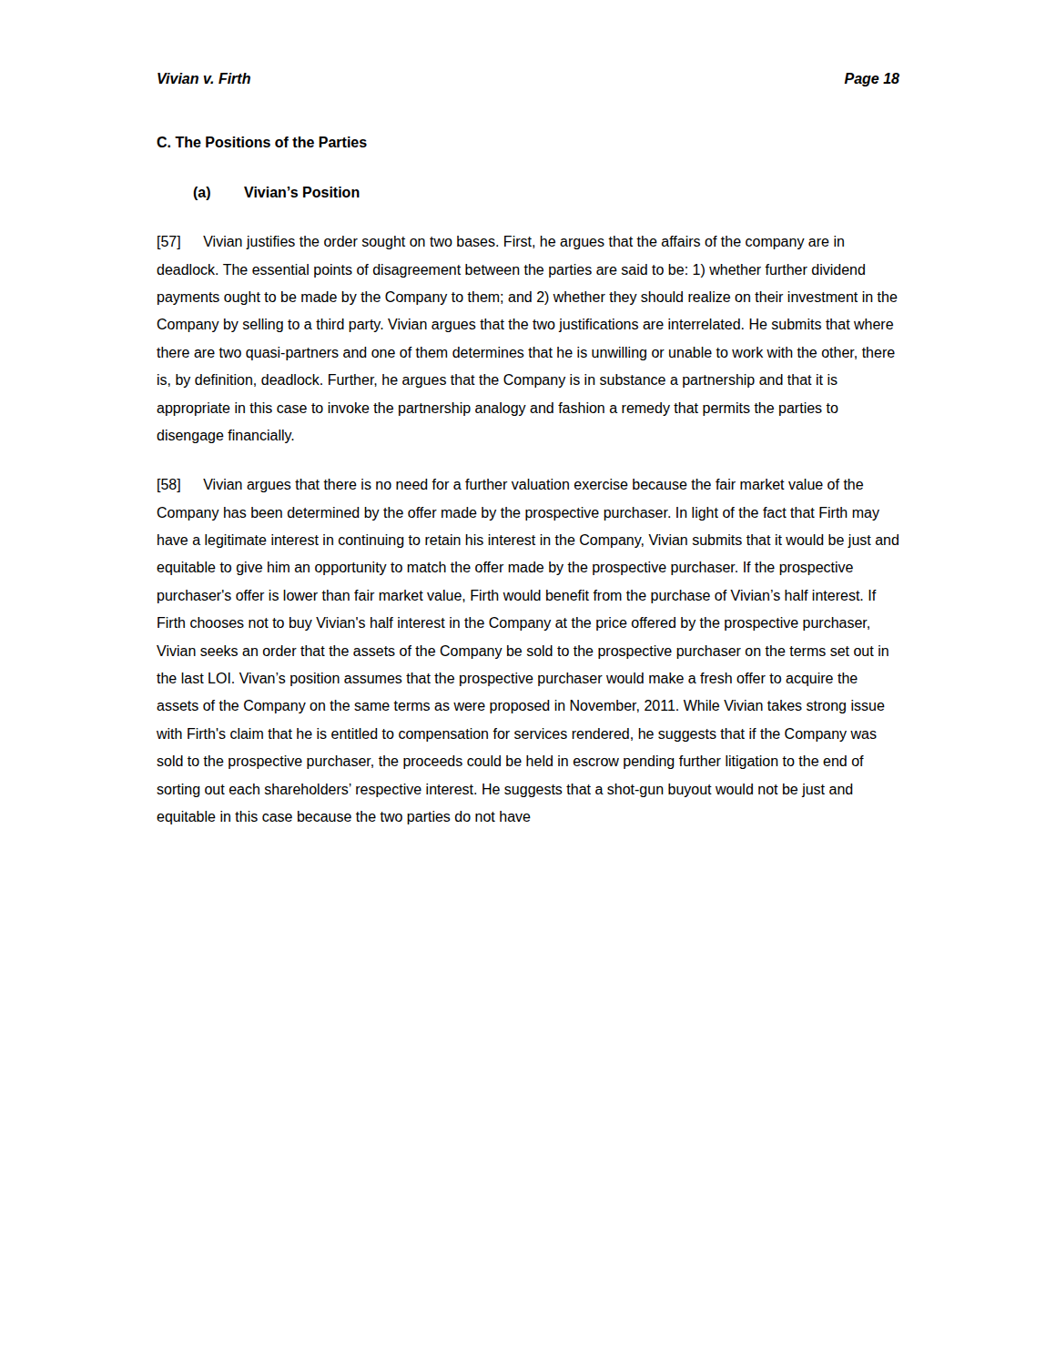Vivian v. Firth Page 18
C. The Positions of the Parties
(a) Vivian’s Position
[57] Vivian justifies the order sought on two bases. First, he argues that the affairs of the company are in deadlock. The essential points of disagreement between the parties are said to be: 1) whether further dividend payments ought to be made by the Company to them; and 2) whether they should realize on their investment in the Company by selling to a third party. Vivian argues that the two justifications are interrelated. He submits that where there are two quasi-partners and one of them determines that he is unwilling or unable to work with the other, there is, by definition, deadlock. Further, he argues that the Company is in substance a partnership and that it is appropriate in this case to invoke the partnership analogy and fashion a remedy that permits the parties to disengage financially.
[58] Vivian argues that there is no need for a further valuation exercise because the fair market value of the Company has been determined by the offer made by the prospective purchaser. In light of the fact that Firth may have a legitimate interest in continuing to retain his interest in the Company, Vivian submits that it would be just and equitable to give him an opportunity to match the offer made by the prospective purchaser. If the prospective purchaser's offer is lower than fair market value, Firth would benefit from the purchase of Vivian’s half interest. If Firth chooses not to buy Vivian's half interest in the Company at the price offered by the prospective purchaser, Vivian seeks an order that the assets of the Company be sold to the prospective purchaser on the terms set out in the last LOI. Vivan’s position assumes that the prospective purchaser would make a fresh offer to acquire the assets of the Company on the same terms as were proposed in November, 2011. While Vivian takes strong issue with Firth's claim that he is entitled to compensation for services rendered, he suggests that if the Company was sold to the prospective purchaser, the proceeds could be held in escrow pending further litigation to the end of sorting out each shareholders’ respective interest. He suggests that a shot-gun buyout would not be just and equitable in this case because the two parties do not have